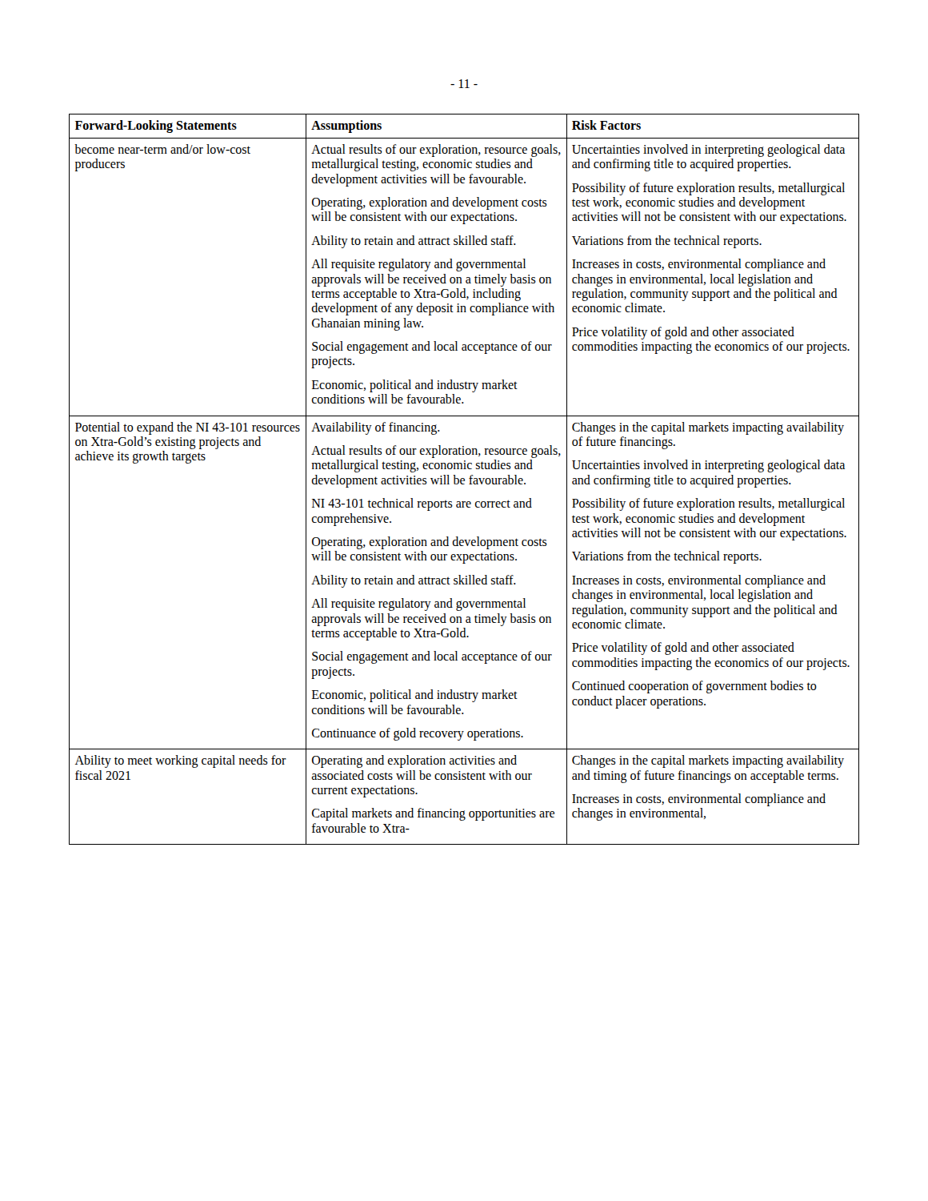- 11 -
| Forward-Looking Statements | Assumptions | Risk Factors |
| --- | --- | --- |
| become near-term and/or low-cost producers | Actual results of our exploration, resource goals, metallurgical testing, economic studies and development activities will be favourable. Operating, exploration and development costs will be consistent with our expectations. Ability to retain and attract skilled staff. All requisite regulatory and governmental approvals will be received on a timely basis on terms acceptable to Xtra-Gold, including development of any deposit in compliance with Ghanaian mining law. Social engagement and local acceptance of our projects. Economic, political and industry market conditions will be favourable. | Uncertainties involved in interpreting geological data and confirming title to acquired properties. Possibility of future exploration results, metallurgical test work, economic studies and development activities will not be consistent with our expectations. Variations from the technical reports. Increases in costs, environmental compliance and changes in environmental, local legislation and regulation, community support and the political and economic climate. Price volatility of gold and other associated commodities impacting the economics of our projects. |
| Potential to expand the NI 43-101 resources on Xtra-Gold’s existing projects and achieve its growth targets | Availability of financing. Actual results of our exploration, resource goals, metallurgical testing, economic studies and development activities will be favourable. NI 43-101 technical reports are correct and comprehensive. Operating, exploration and development costs will be consistent with our expectations. Ability to retain and attract skilled staff. All requisite regulatory and governmental approvals will be received on a timely basis on terms acceptable to Xtra-Gold. Social engagement and local acceptance of our projects. Economic, political and industry market conditions will be favourable. Continuance of gold recovery operations. | Changes in the capital markets impacting availability of future financings. Uncertainties involved in interpreting geological data and confirming title to acquired properties. Possibility of future exploration results, metallurgical test work, economic studies and development activities will not be consistent with our expectations. Variations from the technical reports. Increases in costs, environmental compliance and changes in environmental, local legislation and regulation, community support and the political and economic climate. Price volatility of gold and other associated commodities impacting the economics of our projects. Continued cooperation of government bodies to conduct placer operations. |
| Ability to meet working capital needs for fiscal 2021 | Operating and exploration activities and associated costs will be consistent with our current expectations. Capital markets and financing opportunities are favourable to Xtra- | Changes in the capital markets impacting availability and timing of future financings on acceptable terms. Increases in costs, environmental compliance and changes in environmental, |